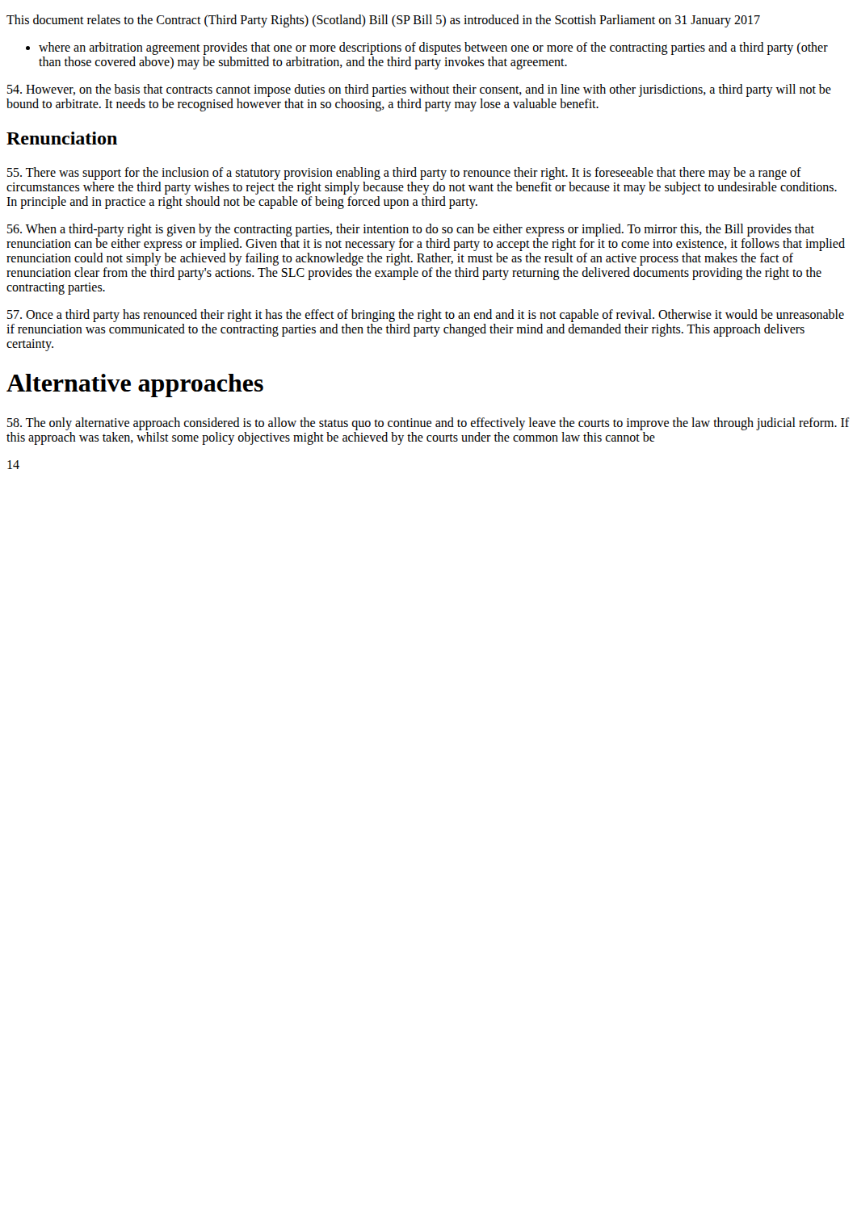This document relates to the Contract (Third Party Rights) (Scotland) Bill (SP Bill 5) as introduced in the Scottish Parliament on 31 January 2017
where an arbitration agreement provides that one or more descriptions of disputes between one or more of the contracting parties and a third party (other than those covered above) may be submitted to arbitration, and the third party invokes that agreement.
54. However, on the basis that contracts cannot impose duties on third parties without their consent, and in line with other jurisdictions, a third party will not be bound to arbitrate. It needs to be recognised however that in so choosing, a third party may lose a valuable benefit.
Renunciation
55. There was support for the inclusion of a statutory provision enabling a third party to renounce their right. It is foreseeable that there may be a range of circumstances where the third party wishes to reject the right simply because they do not want the benefit or because it may be subject to undesirable conditions. In principle and in practice a right should not be capable of being forced upon a third party.
56. When a third-party right is given by the contracting parties, their intention to do so can be either express or implied. To mirror this, the Bill provides that renunciation can be either express or implied. Given that it is not necessary for a third party to accept the right for it to come into existence, it follows that implied renunciation could not simply be achieved by failing to acknowledge the right. Rather, it must be as the result of an active process that makes the fact of renunciation clear from the third party's actions. The SLC provides the example of the third party returning the delivered documents providing the right to the contracting parties.
57. Once a third party has renounced their right it has the effect of bringing the right to an end and it is not capable of revival. Otherwise it would be unreasonable if renunciation was communicated to the contracting parties and then the third party changed their mind and demanded their rights. This approach delivers certainty.
Alternative approaches
58. The only alternative approach considered is to allow the status quo to continue and to effectively leave the courts to improve the law through judicial reform. If this approach was taken, whilst some policy objectives might be achieved by the courts under the common law this cannot be
14